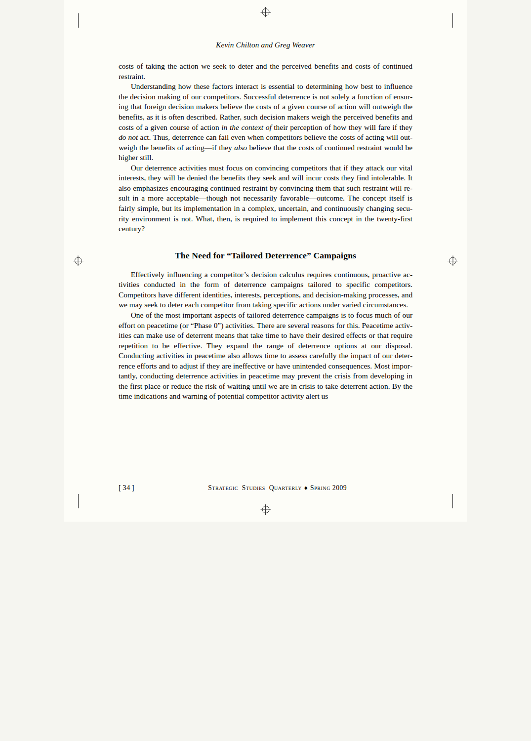Kevin Chilton and Greg Weaver
costs of taking the action we seek to deter and the perceived benefits and costs of continued restraint.
Understanding how these factors interact is essential to determining how best to influence the decision making of our competitors. Successful deterrence is not solely a function of ensuring that foreign decision makers believe the costs of a given course of action will outweigh the benefits, as it is often described. Rather, such decision makers weigh the perceived benefits and costs of a given course of action in the context of their perception of how they will fare if they do not act. Thus, deterrence can fail even when competitors believe the costs of acting will outweigh the benefits of acting—if they also believe that the costs of continued restraint would be higher still.
Our deterrence activities must focus on convincing competitors that if they attack our vital interests, they will be denied the benefits they seek and will incur costs they find intolerable. It also emphasizes encouraging continued restraint by convincing them that such restraint will result in a more acceptable—though not necessarily favorable—outcome. The concept itself is fairly simple, but its implementation in a complex, uncertain, and continuously changing security environment is not. What, then, is required to implement this concept in the twenty-first century?
The Need for “Tailored Deterrence” Campaigns
Effectively influencing a competitor’s decision calculus requires continuous, proactive activities conducted in the form of deterrence campaigns tailored to specific competitors. Competitors have different identities, interests, perceptions, and decision-making processes, and we may seek to deter each competitor from taking specific actions under varied circumstances.
One of the most important aspects of tailored deterrence campaigns is to focus much of our effort on peacetime (or “Phase 0”) activities. There are several reasons for this. Peacetime activities can make use of deterrent means that take time to have their desired effects or that require repetition to be effective. They expand the range of deterrence options at our disposal. Conducting activities in peacetime also allows time to assess carefully the impact of our deterrence efforts and to adjust if they are ineffective or have unintended consequences. Most importantly, conducting deterrence activities in peacetime may prevent the crisis from developing in the first place or reduce the risk of waiting until we are in crisis to take deterrent action. By the time indications and warning of potential competitor activity alert us
[ 34 ] Strategic Studies Quarterly♦Spring 2009